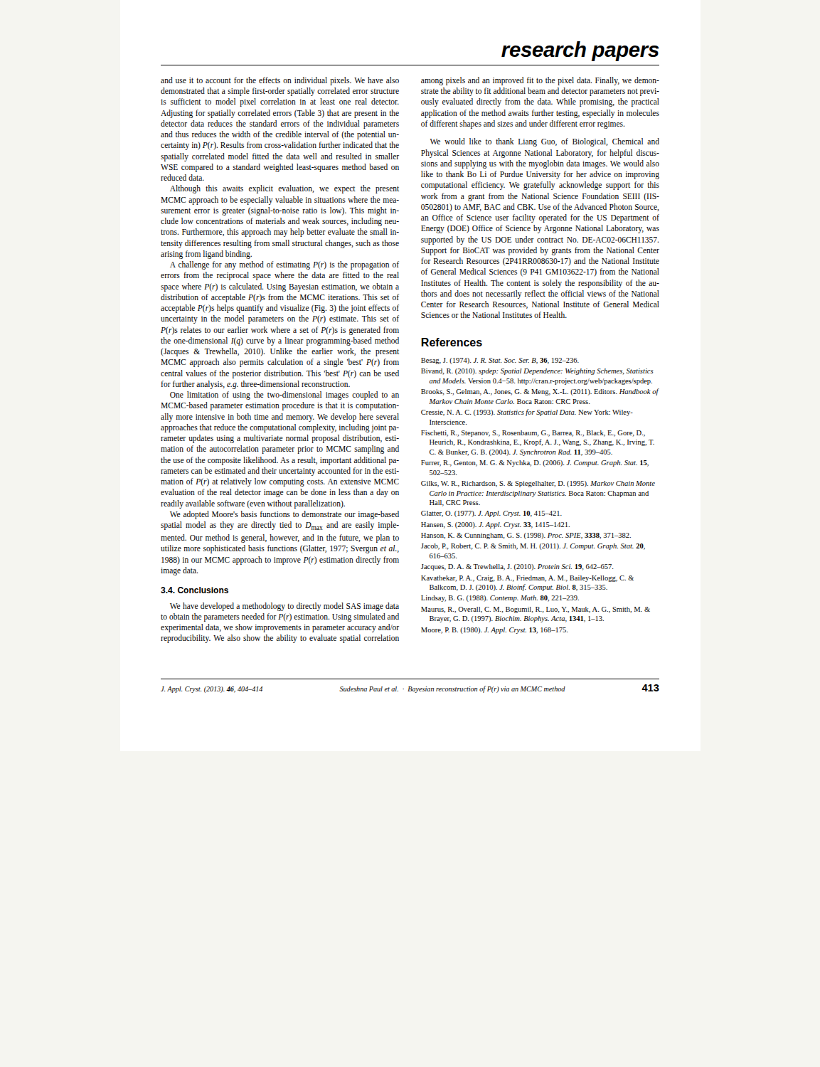research papers
and use it to account for the effects on individual pixels. We have also demonstrated that a simple first-order spatially correlated error structure is sufficient to model pixel correlation in at least one real detector. Adjusting for spatially correlated errors (Table 3) that are present in the detector data reduces the standard errors of the individual parameters and thus reduces the width of the credible interval of (the potential uncertainty in) P(r). Results from cross-validation further indicated that the spatially correlated model fitted the data well and resulted in smaller WSE compared to a standard weighted least-squares method based on reduced data.
Although this awaits explicit evaluation, we expect the present MCMC approach to be especially valuable in situations where the measurement error is greater (signal-to-noise ratio is low). This might include low concentrations of materials and weak sources, including neutrons. Furthermore, this approach may help better evaluate the small intensity differences resulting from small structural changes, such as those arising from ligand binding.
A challenge for any method of estimating P(r) is the propagation of errors from the reciprocal space where the data are fitted to the real space where P(r) is calculated. Using Bayesian estimation, we obtain a distribution of acceptable P(r)s from the MCMC iterations. This set of acceptable P(r)s helps quantify and visualize (Fig. 3) the joint effects of uncertainty in the model parameters on the P(r) estimate. This set of P(r)s relates to our earlier work where a set of P(r)s is generated from the one-dimensional I(q) curve by a linear programming-based method (Jacques & Trewhella, 2010). Unlike the earlier work, the present MCMC approach also permits calculation of a single 'best' P(r) from central values of the posterior distribution. This 'best' P(r) can be used for further analysis, e.g. three-dimensional reconstruction.
One limitation of using the two-dimensional images coupled to an MCMC-based parameter estimation procedure is that it is computationally more intensive in both time and memory. We develop here several approaches that reduce the computational complexity, including joint parameter updates using a multivariate normal proposal distribution, estimation of the autocorrelation parameter prior to MCMC sampling and the use of the composite likelihood. As a result, important additional parameters can be estimated and their uncertainty accounted for in the estimation of P(r) at relatively low computing costs. An extensive MCMC evaluation of the real detector image can be done in less than a day on readily available software (even without parallelization).
We adopted Moore's basis functions to demonstrate our image-based spatial model as they are directly tied to Dmax and are easily implemented. Our method is general, however, and in the future, we plan to utilize more sophisticated basis functions (Glatter, 1977; Svergun et al., 1988) in our MCMC approach to improve P(r) estimation directly from image data.
3.4. Conclusions
We have developed a methodology to directly model SAS image data to obtain the parameters needed for P(r) estimation. Using simulated and experimental data, we show improvements in parameter accuracy and/or reproducibility. We also show the ability to evaluate spatial correlation among pixels and an improved fit to the pixel data. Finally, we demonstrate the ability to fit additional beam and detector parameters not previously evaluated directly from the data. While promising, the practical application of the method awaits further testing, especially in molecules of different shapes and sizes and under different error regimes.
We would like to thank Liang Guo, of Biological, Chemical and Physical Sciences at Argonne National Laboratory, for helpful discussions and supplying us with the myoglobin data images. We would also like to thank Bo Li of Purdue University for her advice on improving computational efficiency. We gratefully acknowledge support for this work from a grant from the National Science Foundation SEIII (IIS-0502801) to AMF, BAC and CBK. Use of the Advanced Photon Source, an Office of Science user facility operated for the US Department of Energy (DOE) Office of Science by Argonne National Laboratory, was supported by the US DOE under contract No. DE-AC02-06CH11357. Support for BioCAT was provided by grants from the National Center for Research Resources (2P41RR008630-17) and the National Institute of General Medical Sciences (9 P41 GM103622-17) from the National Institutes of Health. The content is solely the responsibility of the authors and does not necessarily reflect the official views of the National Center for Research Resources, National Institute of General Medical Sciences or the National Institutes of Health.
References
Besag, J. (1974). J. R. Stat. Soc. Ser. B, 36, 192–236.
Bivand, R. (2010). spdep: Spatial Dependence: Weighting Schemes, Statistics and Models. Version 0.4−58. http://cran.r-project.org/web/packages/spdep.
Brooks, S., Gelman, A., Jones, G. & Meng, X.-L. (2011). Editors. Handbook of Markov Chain Monte Carlo. Boca Raton: CRC Press.
Cressie, N. A. C. (1993). Statistics for Spatial Data. New York: Wiley-Interscience.
Fischetti, R., Stepanov, S., Rosenbaum, G., Barrea, R., Black, E., Gore, D., Heurich, R., Kondrashkina, E., Kropf, A. J., Wang, S., Zhang, K., Irving, T. C. & Bunker, G. B. (2004). J. Synchrotron Rad. 11, 399–405.
Furrer, R., Genton, M. G. & Nychka, D. (2006). J. Comput. Graph. Stat. 15, 502–523.
Gilks, W. R., Richardson, S. & Spiegelhalter, D. (1995). Markov Chain Monte Carlo in Practice: Interdisciplinary Statistics. Boca Raton: Chapman and Hall, CRC Press.
Glatter, O. (1977). J. Appl. Cryst. 10, 415–421.
Hansen, S. (2000). J. Appl. Cryst. 33, 1415–1421.
Hanson, K. & Cunningham, G. S. (1998). Proc. SPIE, 3338, 371–382.
Jacob, P., Robert, C. P. & Smith, M. H. (2011). J. Comput. Graph. Stat. 20, 616–635.
Jacques, D. A. & Trewhella, J. (2010). Protein Sci. 19, 642–657.
Kavathekar, P. A., Craig, B. A., Friedman, A. M., Bailey-Kellogg, C. & Balkcom, D. J. (2010). J. Bioinf. Comput. Biol. 8, 315–335.
Lindsay, B. G. (1988). Contemp. Math. 80, 221–239.
Maurus, R., Overall, C. M., Bogumil, R., Luo, Y., Mauk, A. G., Smith, M. & Brayer, G. D. (1997). Biochim. Biophys. Acta, 1341, 1–13.
Moore, P. B. (1980). J. Appl. Cryst. 13, 168–175.
J. Appl. Cryst. (2013). 46, 404–414
Sudeshna Paul et al. · Bayesian reconstruction of P(r) via an MCMC method
413